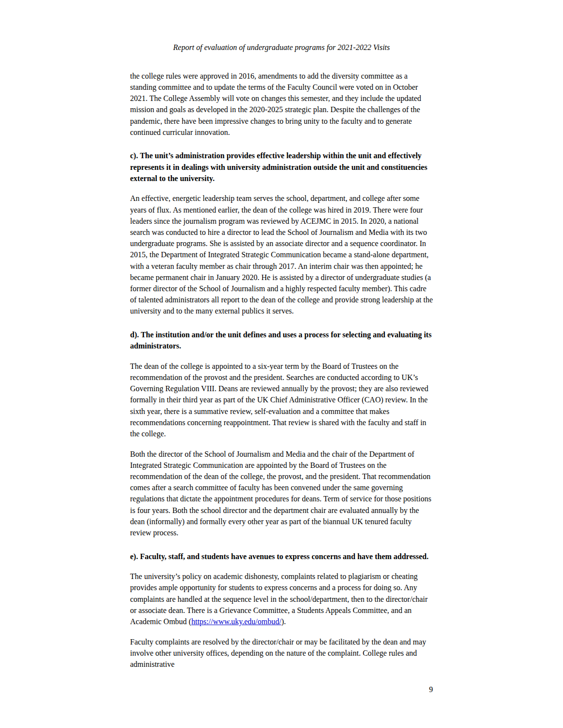Report of evaluation of undergraduate programs for 2021-2022 Visits
the college rules were approved in 2016, amendments to add the diversity committee as a standing committee and to update the terms of the Faculty Council were voted on in October 2021. The College Assembly will vote on changes this semester, and they include the updated mission and goals as developed in the 2020-2025 strategic plan. Despite the challenges of the pandemic, there have been impressive changes to bring unity to the faculty and to generate continued curricular innovation.
c). The unit’s administration provides effective leadership within the unit and effectively represents it in dealings with university administration outside the unit and constituencies external to the university.
An effective, energetic leadership team serves the school, department, and college after some years of flux. As mentioned earlier, the dean of the college was hired in 2019. There were four leaders since the journalism program was reviewed by ACEJMC in 2015. In 2020, a national search was conducted to hire a director to lead the School of Journalism and Media with its two undergraduate programs. She is assisted by an associate director and a sequence coordinator. In 2015, the Department of Integrated Strategic Communication became a stand-alone department, with a veteran faculty member as chair through 2017. An interim chair was then appointed; he became permanent chair in January 2020. He is assisted by a director of undergraduate studies (a former director of the School of Journalism and a highly respected faculty member). This cadre of talented administrators all report to the dean of the college and provide strong leadership at the university and to the many external publics it serves.
d). The institution and/or the unit defines and uses a process for selecting and evaluating its administrators.
The dean of the college is appointed to a six-year term by the Board of Trustees on the recommendation of the provost and the president. Searches are conducted according to UK’s Governing Regulation VIII. Deans are reviewed annually by the provost; they are also reviewed formally in their third year as part of the UK Chief Administrative Officer (CAO) review. In the sixth year, there is a summative review, self-evaluation and a committee that makes recommendations concerning reappointment. That review is shared with the faculty and staff in the college.
Both the director of the School of Journalism and Media and the chair of the Department of Integrated Strategic Communication are appointed by the Board of Trustees on the recommendation of the dean of the college, the provost, and the president. That recommendation comes after a search committee of faculty has been convened under the same governing regulations that dictate the appointment procedures for deans. Term of service for those positions is four years. Both the school director and the department chair are evaluated annually by the dean (informally) and formally every other year as part of the biannual UK tenured faculty review process.
e). Faculty, staff, and students have avenues to express concerns and have them addressed.
The university’s policy on academic dishonesty, complaints related to plagiarism or cheating provides ample opportunity for students to express concerns and a process for doing so. Any complaints are handled at the sequence level in the school/department, then to the director/chair or associate dean. There is a Grievance Committee, a Students Appeals Committee, and an Academic Ombud (https://www.uky.edu/ombud/).
Faculty complaints are resolved by the director/chair or may be facilitated by the dean and may involve other university offices, depending on the nature of the complaint. College rules and administrative
9